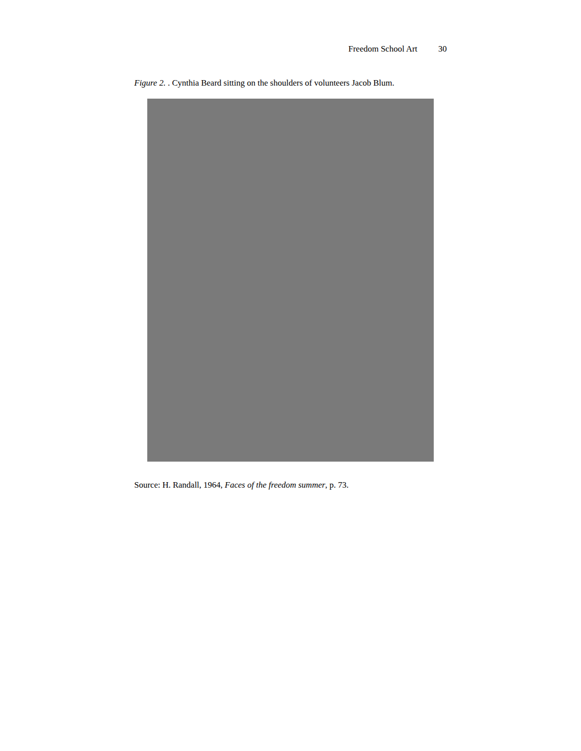Freedom School Art 30
Figure 2. . Cynthia Beard sitting on the shoulders of volunteers Jacob Blum.
Source: H. Randall, 1964, Faces of the freedom summer, p. 73.